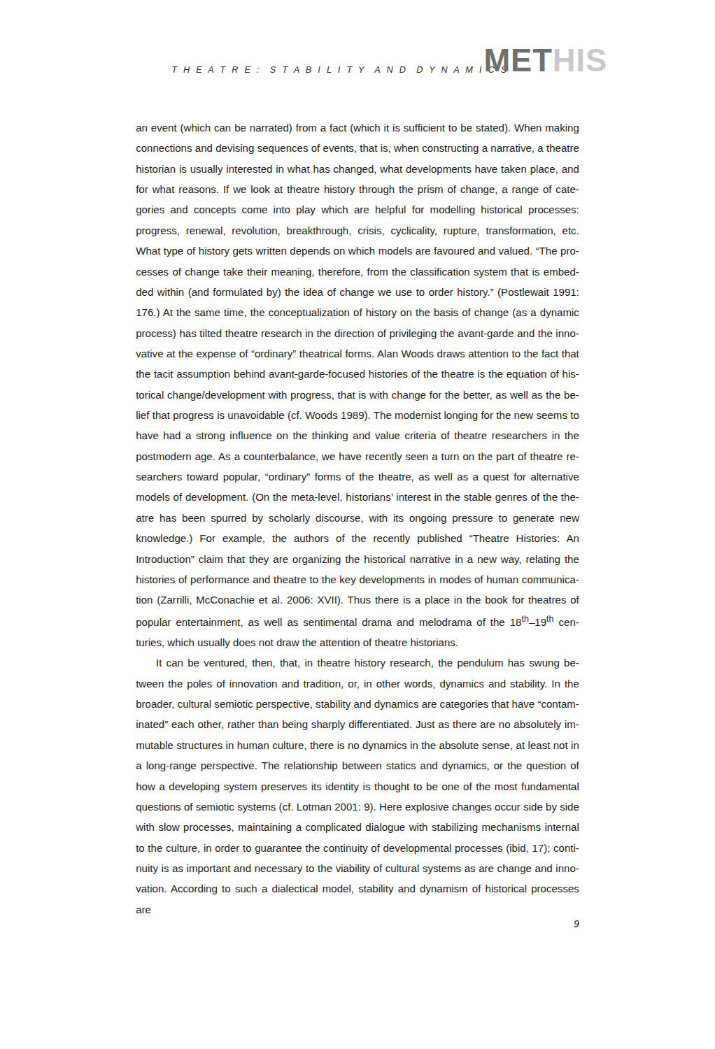T H E A T R E : S T A B I L I T Y A N D D Y N A M I C S
METHIS
an event (which can be narrated) from a fact (which it is sufficient to be stated). When making connections and devising sequences of events, that is, when constructing a narrative, a theatre historian is usually interested in what has changed, what developments have taken place, and for what reasons. If we look at theatre history through the prism of change, a range of categories and concepts come into play which are helpful for modelling historical processes: progress, renewal, revolution, breakthrough, crisis, cyclicality, rupture, transformation, etc. What type of history gets written depends on which models are favoured and valued. “The processes of change take their meaning, therefore, from the classification system that is embedded within (and formulated by) the idea of change we use to order history.” (Postlewait 1991: 176.) At the same time, the conceptualization of history on the basis of change (as a dynamic process) has tilted theatre research in the direction of privileging the avant-garde and the innovative at the expense of “ordinary” theatrical forms. Alan Woods draws attention to the fact that the tacit assumption behind avant-garde-focused histories of the theatre is the equation of historical change/development with progress, that is with change for the better, as well as the belief that progress is unavoidable (cf. Woods 1989). The modernist longing for the new seems to have had a strong influence on the thinking and value criteria of theatre researchers in the postmodern age. As a counterbalance, we have recently seen a turn on the part of theatre researchers toward popular, “ordinary” forms of the theatre, as well as a quest for alternative models of development. (On the meta-level, historians’ interest in the stable genres of the theatre has been spurred by scholarly discourse, with its ongoing pressure to generate new knowledge.) For example, the authors of the recently published “Theatre Histories: An Introduction” claim that they are organizing the historical narrative in a new way, relating the histories of performance and theatre to the key developments in modes of human communication (Zarrilli, McConachie et al. 2006: XVII). Thus there is a place in the book for theatres of popular entertainment, as well as sentimental drama and melodrama of the 18th–19th centuries, which usually does not draw the attention of theatre historians.
It can be ventured, then, that, in theatre history research, the pendulum has swung between the poles of innovation and tradition, or, in other words, dynamics and stability. In the broader, cultural semiotic perspective, stability and dynamics are categories that have “contaminated” each other, rather than being sharply differentiated. Just as there are no absolutely immutable structures in human culture, there is no dynamics in the absolute sense, at least not in a long-range perspective. The relationship between statics and dynamics, or the question of how a developing system preserves its identity is thought to be one of the most fundamental questions of semiotic systems (cf. Lotman 2001: 9). Here explosive changes occur side by side with slow processes, maintaining a complicated dialogue with stabilizing mechanisms internal to the culture, in order to guarantee the continuity of developmental processes (ibid, 17); continuity is as important and necessary to the viability of cultural systems as are change and innovation. According to such a dialectical model, stability and dynamism of historical processes are
9